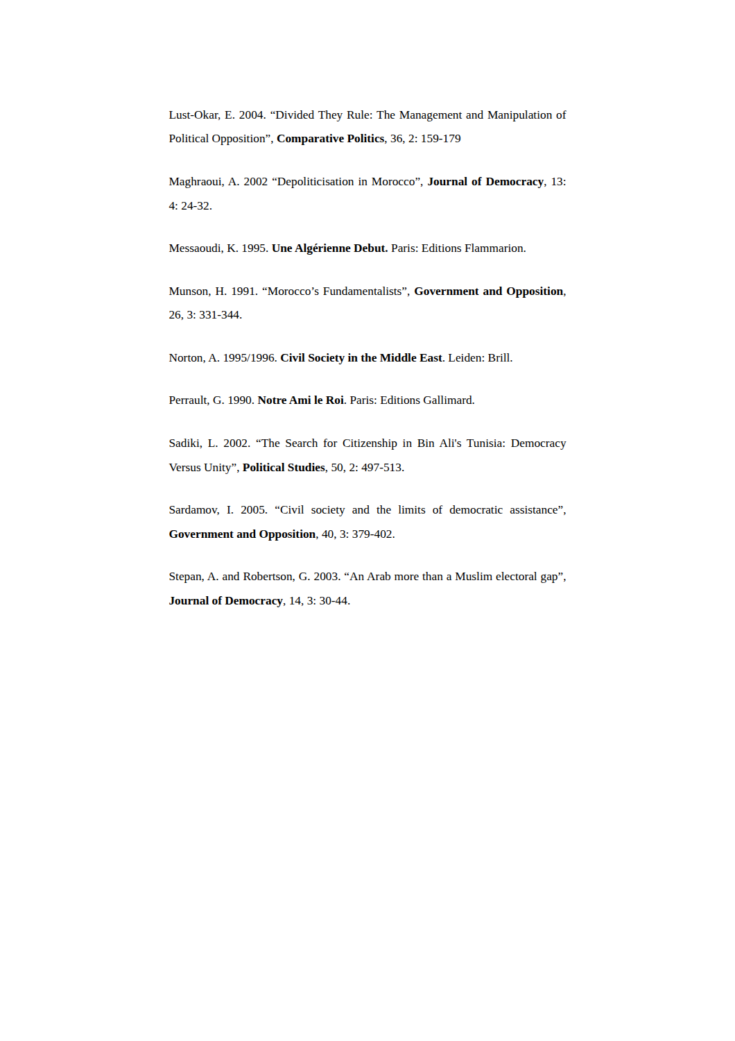Lust-Okar, E. 2004. “Divided They Rule: The Management and Manipulation of Political Opposition”, Comparative Politics, 36, 2: 159-179
Maghraoui, A. 2002 “Depoliticisation in Morocco”, Journal of Democracy, 13: 4: 24-32.
Messaoudi, K. 1995. Une Algérienne Debut. Paris: Editions Flammarion.
Munson, H. 1991. “Morocco’s Fundamentalists”, Government and Opposition, 26, 3: 331-344.
Norton, A. 1995/1996. Civil Society in the Middle East. Leiden: Brill.
Perrault, G. 1990. Notre Ami le Roi. Paris: Editions Gallimard.
Sadiki, L. 2002. “The Search for Citizenship in Bin Ali's Tunisia: Democracy Versus Unity”, Political Studies, 50, 2: 497-513.
Sardamov, I. 2005. “Civil society and the limits of democratic assistance”, Government and Opposition, 40, 3: 379-402.
Stepan, A. and Robertson, G. 2003. “An Arab more than a Muslim electoral gap”, Journal of Democracy, 14, 3: 30-44.